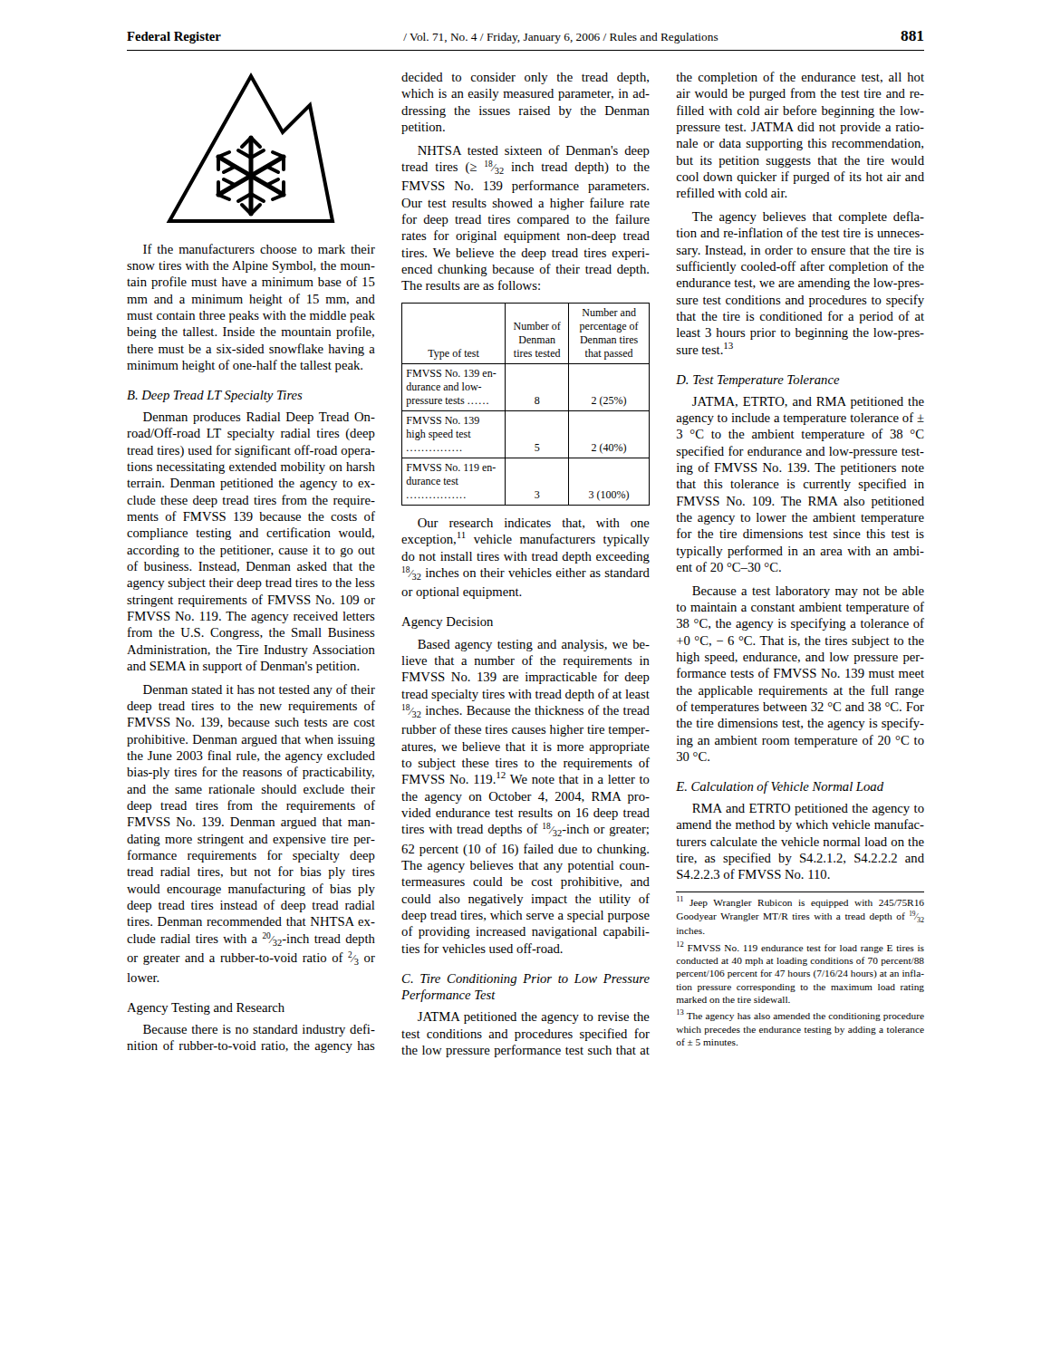Federal Register / Vol. 71, No. 4 / Friday, January 6, 2006 / Rules and Regulations 881
If the manufacturers choose to mark their snow tires with the Alpine Symbol, the mountain profile must have a minimum base of 15 mm and a minimum height of 15 mm, and must contain three peaks with the middle peak being the tallest. Inside the mountain profile, there must be a six-sided snowflake having a minimum height of one-half the tallest peak.
B. Deep Tread LT Specialty Tires
Denman produces Radial Deep Tread On-road/Off-road LT specialty radial tires (deep tread tires) used for significant off-road operations necessitating extended mobility on harsh terrain. Denman petitioned the agency to exclude these deep tread tires from the requirements of FMVSS 139 because the costs of compliance testing and certification would, according to the petitioner, cause it to go out of business. Instead, Denman asked that the agency subject their deep tread tires to the less stringent requirements of FMVSS No. 109 or FMVSS No. 119. The agency received letters from the U.S. Congress, the Small Business Administration, the Tire Industry Association and SEMA in support of Denman's petition.
Denman stated it has not tested any of their deep tread tires to the new requirements of FMVSS No. 139, because such tests are cost prohibitive. Denman argued that when issuing the June 2003 final rule, the agency excluded bias-ply tires for the reasons of practicability, and the same rationale should exclude their deep tread tires from the requirements of FMVSS No. 139. Denman argued that mandating more stringent and expensive tire performance requirements for specialty deep tread radial tires, but not for bias ply tires would encourage manufacturing of bias ply deep tread tires instead of deep tread radial tires. Denman recommended that NHTSA exclude radial tires with a 20⁄32-inch tread depth or greater and a rubber-to-void ratio of 2⁄3 or lower.
Agency Testing and Research
Because there is no standard industry definition of rubber-to-void ratio, the agency has decided to consider only the tread depth, which is an easily measured parameter, in addressing the issues raised by the Denman petition.
NHTSA tested sixteen of Denman's deep tread tires (≥ 18⁄32 inch tread depth) to the FMVSS No. 139 performance parameters. Our test results showed a higher failure rate for deep tread tires compared to the failure rates for original equipment non-deep tread tires. We believe the deep tread tires experienced chunking because of their tread depth. The results are as follows:
| Type of test | Number of Denman tires tested | Number and percentage of Denman tires that passed |
| --- | --- | --- |
| FMVSS No. 139 endurance and low-pressure tests ...... | 8 | 2 (25%) |
| FMVSS No. 139 high speed test ............... | 5 | 2 (40%) |
| FMVSS No. 119 endurance test ................ | 3 | 3 (100%) |
Our research indicates that, with one exception,11 vehicle manufacturers typically do not install tires with tread depth exceeding 18⁄32 inches on their vehicles either as standard or optional equipment.
Agency Decision
Based agency testing and analysis, we believe that a number of the requirements in FMVSS No. 139 are impracticable for deep tread specialty tires with tread depth of at least 18⁄32 inches. Because the thickness of the tread rubber of these tires causes higher tire temperatures, we believe that it is more appropriate to subject these tires to the requirements of FMVSS No. 119.12 We note that in a letter to the agency on October 4, 2004, RMA provided endurance test results on 16 deep tread tires with tread depths of 18⁄32-inch or greater; 62 percent (10 of 16) failed due to chunking. The agency believes that any potential countermeasures could be cost prohibitive, and could also negatively impact the utility of deep tread tires, which serve a special purpose of providing increased navigational capabilities for vehicles used off-road.
C. Tire Conditioning Prior to Low Pressure Performance Test
JATMA petitioned the agency to revise the test conditions and procedures specified for the low pressure performance test such that at the completion of the endurance test, all hot air would be purged from the test tire and refilled with cold air before beginning the low-pressure test. JATMA did not provide a rationale or data supporting this recommendation, but its petition suggests that the tire would cool down quicker if purged of its hot air and refilled with cold air.
The agency believes that complete deflation and re-inflation of the test tire is unnecessary. Instead, in order to ensure that the tire is sufficiently cooled-off after completion of the endurance test, we are amending the low-pressure test conditions and procedures to specify that the tire is conditioned for a period of at least 3 hours prior to beginning the low-pressure test.13
D. Test Temperature Tolerance
JATMA, ETRTO, and RMA petitioned the agency to include a temperature tolerance of ± 3 °C to the ambient temperature of 38 °C specified for endurance and low-pressure testing of FMVSS No. 139. The petitioners note that this tolerance is currently specified in FMVSS No. 109. The RMA also petitioned the agency to lower the ambient temperature for the tire dimensions test since this test is typically performed in an area with an ambient of 20 °C–30 °C.
Because a test laboratory may not be able to maintain a constant ambient temperature of 38 °C, the agency is specifying a tolerance of +0 °C, − 6 °C. That is, the tires subject to the high speed, endurance, and low pressure performance tests of FMVSS No. 139 must meet the applicable requirements at the full range of temperatures between 32 °C and 38 °C. For the tire dimensions test, the agency is specifying an ambient room temperature of 20 °C to 30 °C.
E. Calculation of Vehicle Normal Load
RMA and ETRTO petitioned the agency to amend the method by which vehicle manufacturers calculate the vehicle normal load on the tire, as specified by S4.2.1.2, S4.2.2.2 and S4.2.2.3 of FMVSS No. 110.
11 Jeep Wrangler Rubicon is equipped with 245/75R16 Goodyear Wrangler MT/R tires with a tread depth of 19⁄32 inches.
12 FMVSS No. 119 endurance test for load range E tires is conducted at 40 mph at loading conditions of 70 percent/88 percent/106 percent for 47 hours (7/16/24 hours) at an inflation pressure corresponding to the maximum load rating marked on the tire sidewall.
13 The agency has also amended the conditioning procedure which precedes the endurance testing by adding a tolerance of ± 5 minutes.